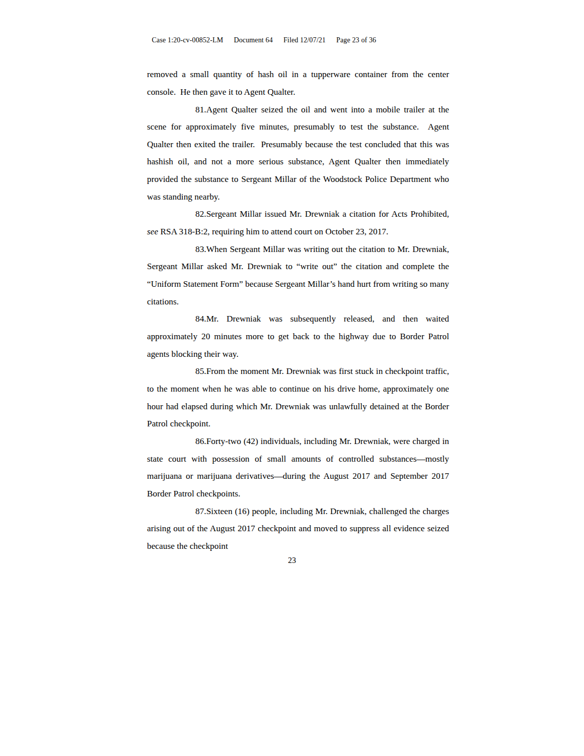Case 1:20-cv-00852-LM Document 64 Filed 12/07/21 Page 23 of 36
removed a small quantity of hash oil in a tupperware container from the center console. He then gave it to Agent Qualter.
81. Agent Qualter seized the oil and went into a mobile trailer at the scene for approximately five minutes, presumably to test the substance. Agent Qualter then exited the trailer. Presumably because the test concluded that this was hashish oil, and not a more serious substance, Agent Qualter then immediately provided the substance to Sergeant Millar of the Woodstock Police Department who was standing nearby.
82. Sergeant Millar issued Mr. Drewniak a citation for Acts Prohibited, see RSA 318-B:2, requiring him to attend court on October 23, 2017.
83. When Sergeant Millar was writing out the citation to Mr. Drewniak, Sergeant Millar asked Mr. Drewniak to “write out” the citation and complete the “Uniform Statement Form” because Sergeant Millar’s hand hurt from writing so many citations.
84. Mr. Drewniak was subsequently released, and then waited approximately 20 minutes more to get back to the highway due to Border Patrol agents blocking their way.
85. From the moment Mr. Drewniak was first stuck in checkpoint traffic, to the moment when he was able to continue on his drive home, approximately one hour had elapsed during which Mr. Drewniak was unlawfully detained at the Border Patrol checkpoint.
86. Forty-two (42) individuals, including Mr. Drewniak, were charged in state court with possession of small amounts of controlled substances—mostly marijuana or marijuana derivatives—during the August 2017 and September 2017 Border Patrol checkpoints.
87. Sixteen (16) people, including Mr. Drewniak, challenged the charges arising out of the August 2017 checkpoint and moved to suppress all evidence seized because the checkpoint
23